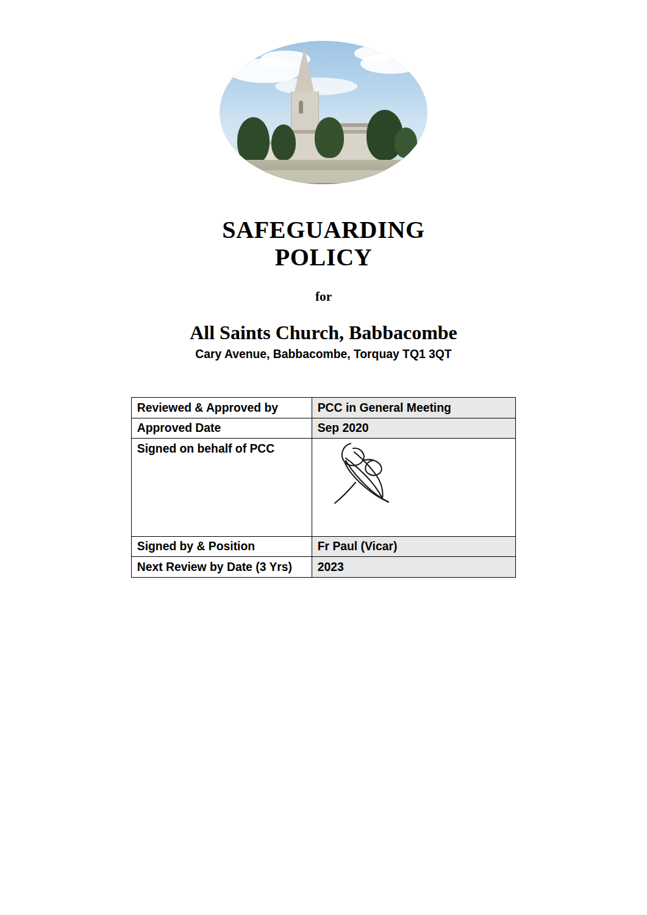SAFEGUARDING
POLICY
for
All Saints Church, Babbacombe
Cary Avenue, Babbacombe, Torquay TQ1 3QT
| Reviewed & Approved by | PCC in General Meeting |
| Approved Date | Sep 2020 |
| Signed on behalf of PCC | |
| Signed by & Position | Fr Paul (Vicar) |
| Next Review by Date (3 Yrs) | 2023 |